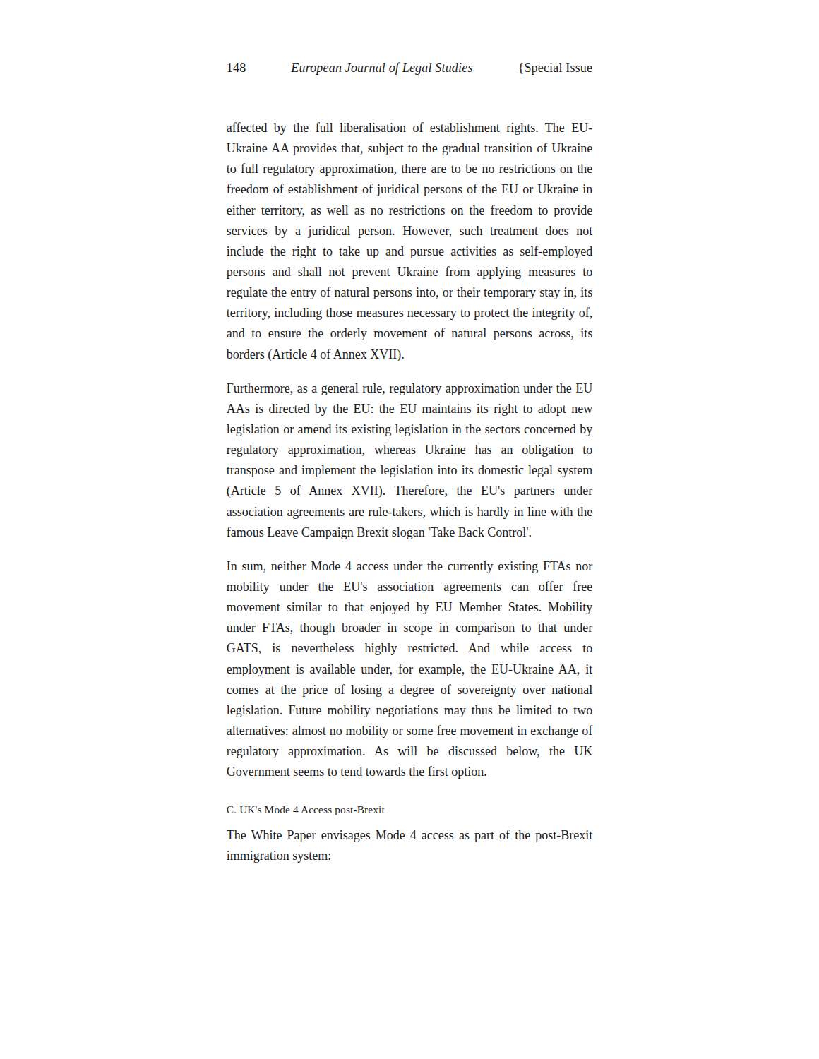148 European Journal of Legal Studies {Special Issue
affected by the full liberalisation of establishment rights. The EU-Ukraine AA provides that, subject to the gradual transition of Ukraine to full regulatory approximation, there are to be no restrictions on the freedom of establishment of juridical persons of the EU or Ukraine in either territory, as well as no restrictions on the freedom to provide services by a juridical person. However, such treatment does not include the right to take up and pursue activities as self-employed persons and shall not prevent Ukraine from applying measures to regulate the entry of natural persons into, or their temporary stay in, its territory, including those measures necessary to protect the integrity of, and to ensure the orderly movement of natural persons across, its borders (Article 4 of Annex XVII).
Furthermore, as a general rule, regulatory approximation under the EU AAs is directed by the EU: the EU maintains its right to adopt new legislation or amend its existing legislation in the sectors concerned by regulatory approximation, whereas Ukraine has an obligation to transpose and implement the legislation into its domestic legal system (Article 5 of Annex XVII). Therefore, the EU's partners under association agreements are rule-takers, which is hardly in line with the famous Leave Campaign Brexit slogan 'Take Back Control'.
In sum, neither Mode 4 access under the currently existing FTAs nor mobility under the EU's association agreements can offer free movement similar to that enjoyed by EU Member States. Mobility under FTAs, though broader in scope in comparison to that under GATS, is nevertheless highly restricted. And while access to employment is available under, for example, the EU-Ukraine AA, it comes at the price of losing a degree of sovereignty over national legislation. Future mobility negotiations may thus be limited to two alternatives: almost no mobility or some free movement in exchange of regulatory approximation. As will be discussed below, the UK Government seems to tend towards the first option.
C. UK's Mode 4 Access post-Brexit
The White Paper envisages Mode 4 access as part of the post-Brexit immigration system: